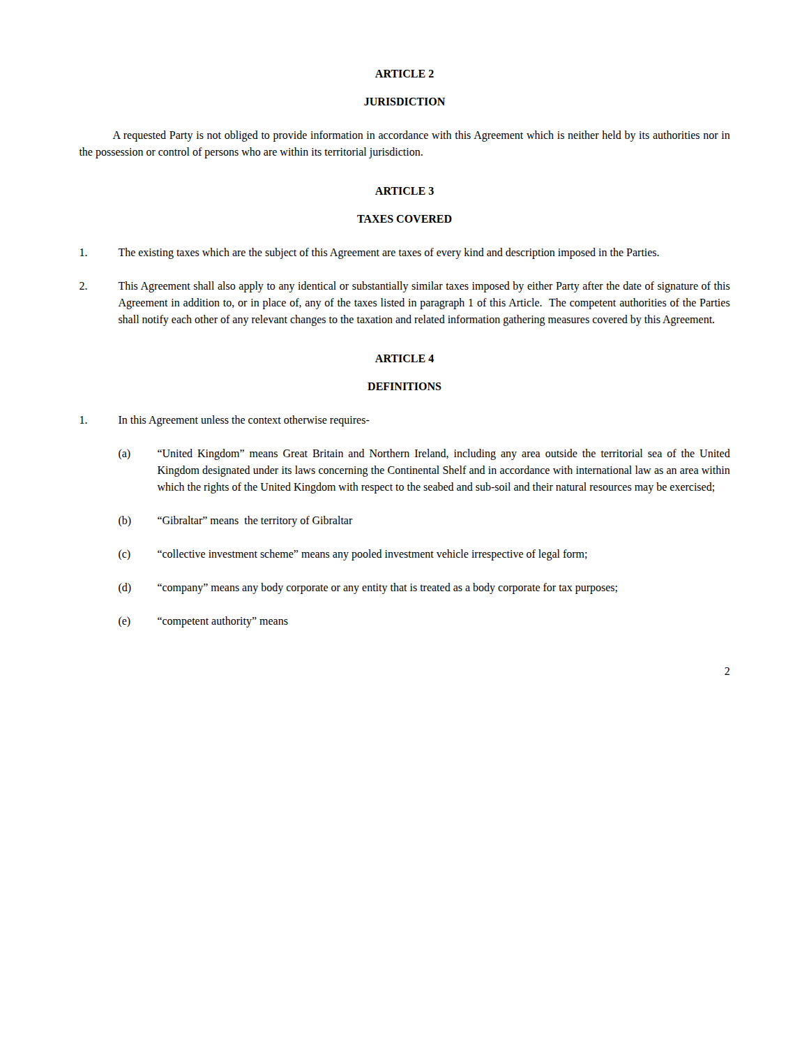ARTICLE 2
JURISDICTION
A requested Party is not obliged to provide information in accordance with this Agreement which is neither held by its authorities nor in the possession or control of persons who are within its territorial jurisdiction.
ARTICLE 3
TAXES COVERED
1.
The existing taxes which are the subject of this Agreement are taxes of every kind and description imposed in the Parties.
2.
This Agreement shall also apply to any identical or substantially similar taxes imposed by either Party after the date of signature of this Agreement in addition to, or in place of, any of the taxes listed in paragraph 1 of this Article. The competent authorities of the Parties shall notify each other of any relevant changes to the taxation and related information gathering measures covered by this Agreement.
ARTICLE 4
DEFINITIONS
1.
In this Agreement unless the context otherwise requires-
(a)
“United Kingdom” means Great Britain and Northern Ireland, including any area outside the territorial sea of the United Kingdom designated under its laws concerning the Continental Shelf and in accordance with international law as an area within which the rights of the United Kingdom with respect to the seabed and sub-soil and their natural resources may be exercised;
(b)
“Gibraltar” means the territory of Gibraltar
(c)
“collective investment scheme” means any pooled investment vehicle irrespective of legal form;
(d)
“company” means any body corporate or any entity that is treated as a body corporate for tax purposes;
(e)
“competent authority” means
2